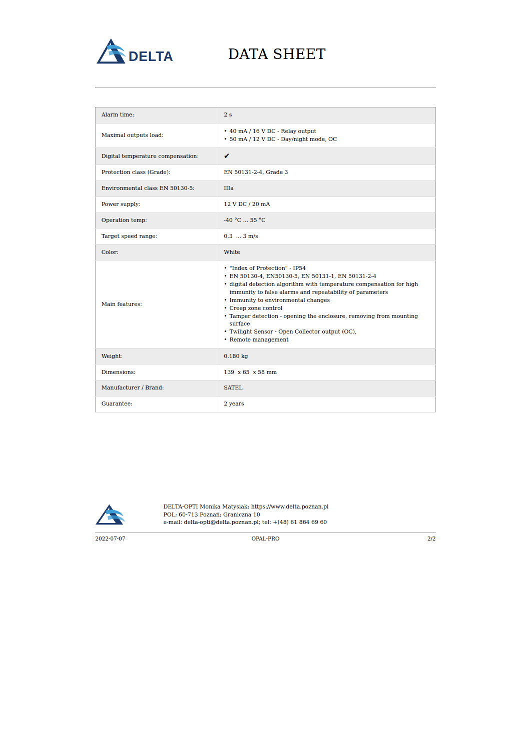DELTA
DATA SHEET
| Alarm time: | 2 s |
| Maximal outputs load: | 40 mA / 16 V DC - Relay output 50 mA / 12 V DC - Day/night mode, OC |
| Digital temperature compensation: | ✔ |
| Protection class (Grade): | EN 50131-2-4, Grade 3 |
| Environmental class EN 50130-5: | IIIa |
| Power supply: | 12 V DC / 20 mA |
| Operation temp: | -40 °C ... 55 °C |
| Target speed range: | 0.3 ... 3 m/s |
| Color: | White |
| Main features: | "Index of Protection" - IP54 EN 50130-4, EN50130-5, EN 50131-1, EN 50131-2-4 digital detection algorithm with temperature compensation for high immunity to false alarms and repeatability of parameters Immunity to environmental changes Creep zone control Tamper detection - opening the enclosure, removing from mounting surface Twilight Sensor - Open Collector output (OC), Remote management |
| Weight: | 0.180 kg |
| Dimensions: | 139 x 65 x 58 mm |
| Manufacturer / Brand: | SATEL |
| Guarantee: | 2 years |
DELTA-OPTI Monika Matysiak; https://www.delta.poznan.pl
POL; 60-713 Poznań; Graniczna 10
e-mail: delta-opti@delta.poznan.pl; tel: +(48) 61 864 69 60
2022-07-07 OPAL-PRO 2/2